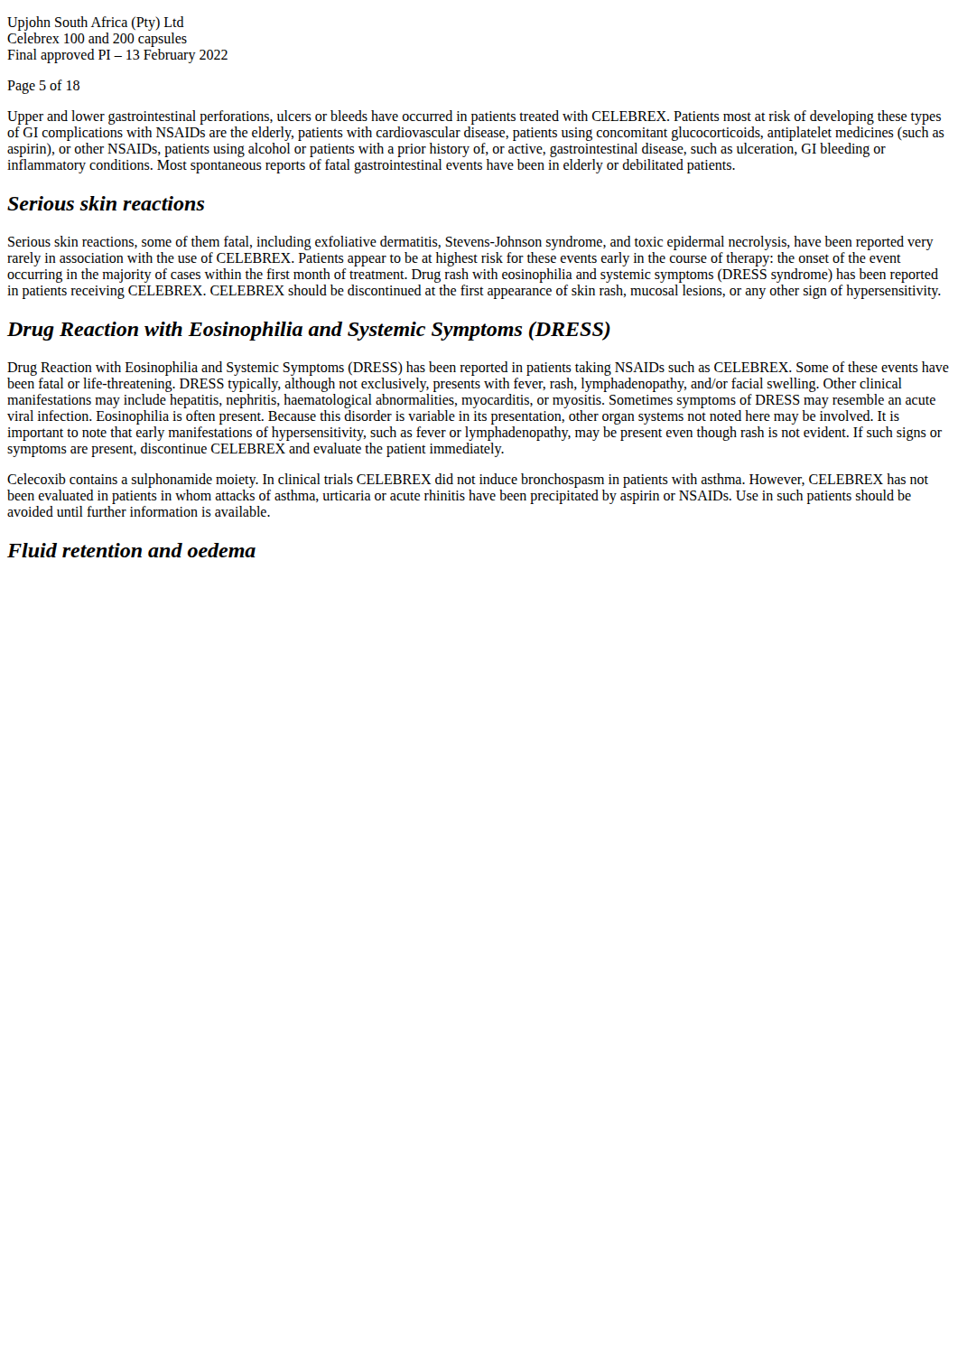Upjohn South Africa (Pty) Ltd
Celebrex 100 and 200 capsules
Final approved PI – 13 February 2022
Page 5 of 18
Upper and lower gastrointestinal perforations, ulcers or bleeds have occurred in patients treated with CELEBREX. Patients most at risk of developing these types of GI complications with NSAIDs are the elderly, patients with cardiovascular disease, patients using concomitant glucocorticoids, antiplatelet medicines (such as aspirin), or other NSAIDs, patients using alcohol or patients with a prior history of, or active, gastrointestinal disease, such as ulceration, GI bleeding or inflammatory conditions. Most spontaneous reports of fatal gastrointestinal events have been in elderly or debilitated patients.
Serious skin reactions
Serious skin reactions, some of them fatal, including exfoliative dermatitis, Stevens-Johnson syndrome, and toxic epidermal necrolysis, have been reported very rarely in association with the use of CELEBREX. Patients appear to be at highest risk for these events early in the course of therapy: the onset of the event occurring in the majority of cases within the first month of treatment. Drug rash with eosinophilia and systemic symptoms (DRESS syndrome) has been reported in patients receiving CELEBREX. CELEBREX should be discontinued at the first appearance of skin rash, mucosal lesions, or any other sign of hypersensitivity.
Drug Reaction with Eosinophilia and Systemic Symptoms (DRESS)
Drug Reaction with Eosinophilia and Systemic Symptoms (DRESS) has been reported in patients taking NSAIDs such as CELEBREX. Some of these events have been fatal or life-threatening. DRESS typically, although not exclusively, presents with fever, rash, lymphadenopathy, and/or facial swelling. Other clinical manifestations may include hepatitis, nephritis, haematological abnormalities, myocarditis, or myositis. Sometimes symptoms of DRESS may resemble an acute viral infection. Eosinophilia is often present. Because this disorder is variable in its presentation, other organ systems not noted here may be involved. It is important to note that early manifestations of hypersensitivity, such as fever or lymphadenopathy, may be present even though rash is not evident. If such signs or symptoms are present, discontinue CELEBREX and evaluate the patient immediately.
Celecoxib contains a sulphonamide moiety. In clinical trials CELEBREX did not induce bronchospasm in patients with asthma. However, CELEBREX has not been evaluated in patients in whom attacks of asthma, urticaria or acute rhinitis have been precipitated by aspirin or NSAIDs. Use in such patients should be avoided until further information is available.
Fluid retention and oedema